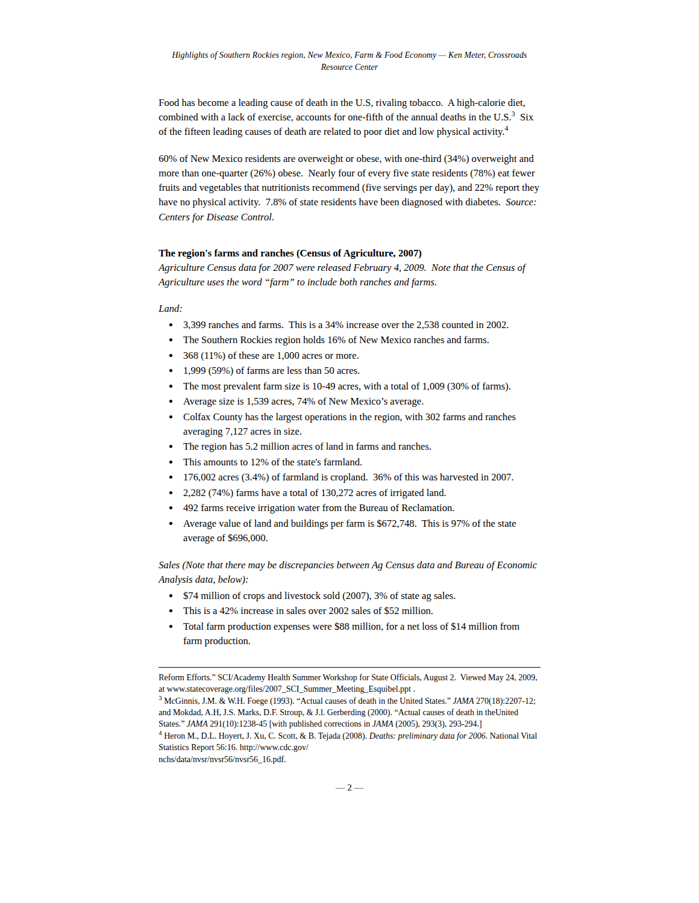Highlights of Southern Rockies region, New Mexico, Farm & Food Economy — Ken Meter, Crossroads Resource Center
Food has become a leading cause of death in the U.S, rivaling tobacco. A high-calorie diet, combined with a lack of exercise, accounts for one-fifth of the annual deaths in the U.S.3 Six of the fifteen leading causes of death are related to poor diet and low physical activity.4
60% of New Mexico residents are overweight or obese, with one-third (34%) overweight and more than one-quarter (26%) obese. Nearly four of every five state residents (78%) eat fewer fruits and vegetables that nutritionists recommend (five servings per day), and 22% report they have no physical activity. 7.8% of state residents have been diagnosed with diabetes. Source: Centers for Disease Control.
The region's farms and ranches (Census of Agriculture, 2007)
Agriculture Census data for 2007 were released February 4, 2009. Note that the Census of Agriculture uses the word “farm” to include both ranches and farms.
Land:
3,399 ranches and farms. This is a 34% increase over the 2,538 counted in 2002.
The Southern Rockies region holds 16% of New Mexico ranches and farms.
368 (11%) of these are 1,000 acres or more.
1,999 (59%) of farms are less than 50 acres.
The most prevalent farm size is 10-49 acres, with a total of 1,009 (30% of farms).
Average size is 1,539 acres, 74% of New Mexico’s average.
Colfax County has the largest operations in the region, with 302 farms and ranches averaging 7,127 acres in size.
The region has 5.2 million acres of land in farms and ranches.
This amounts to 12% of the state's farmland.
176,002 acres (3.4%) of farmland is cropland. 36% of this was harvested in 2007.
2,282 (74%) farms have a total of 130,272 acres of irrigated land.
492 farms receive irrigation water from the Bureau of Reclamation.
Average value of land and buildings per farm is $672,748. This is 97% of the state average of $696,000.
Sales (Note that there may be discrepancies between Ag Census data and Bureau of Economic Analysis data, below):
$74 million of crops and livestock sold (2007), 3% of state ag sales.
This is a 42% increase in sales over 2002 sales of $52 million.
Total farm production expenses were $88 million, for a net loss of $14 million from farm production.
Reform Efforts.” SCI/Academy Health Summer Workshop for State Officials, August 2. Viewed May 24, 2009, at www.statecoverage.org/files/2007_SCI_Summer_Meeting_Esquibel.ppt .
3 McGinnis, J.M. & W.H. Foege (1993). “Actual causes of death in the United States.” JAMA 270(18):2207-12; and Mokdad, A.H, J.S. Marks, D.F. Stroup, & J.l. Gerberding (2000). “Actual causes of death in theUnited States.” JAMA 291(10):1238-45 [with published corrections in JAMA (2005), 293(3), 293-294.]
4 Heron M., D.L. Hoyert, J. Xu, C. Scott, & B. Tejada (2008). Deaths: preliminary data for 2006. National Vital Statistics Report 56:16. http://www.cdc.gov/
nchs/data/nvsr/nvsr56/nvsr56_16.pdf.
— 2 —